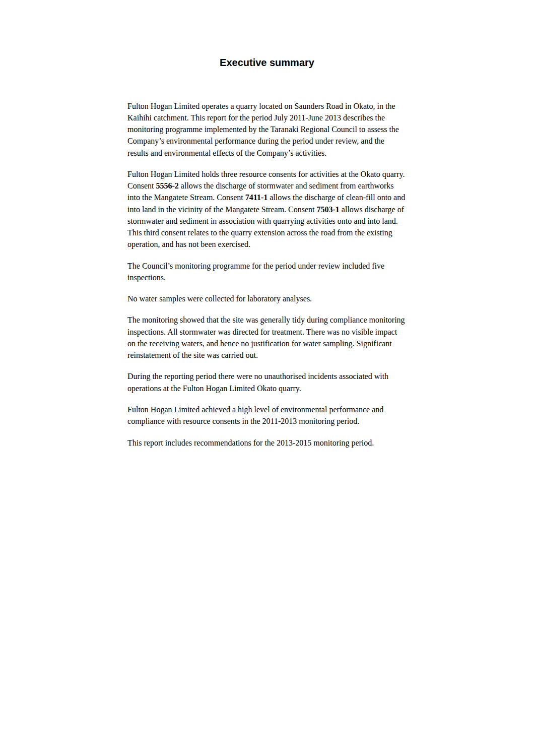Executive summary
Fulton Hogan Limited operates a quarry located on Saunders Road in Okato, in the Kaihihi catchment. This report for the period July 2011-June 2013 describes the monitoring programme implemented by the Taranaki Regional Council to assess the Company’s environmental performance during the period under review, and the results and environmental effects of the Company’s activities.
Fulton Hogan Limited holds three resource consents for activities at the Okato quarry. Consent 5556-2 allows the discharge of stormwater and sediment from earthworks into the Mangatete Stream. Consent 7411-1 allows the discharge of clean-fill onto and into land in the vicinity of the Mangatete Stream. Consent 7503-1 allows discharge of stormwater and sediment in association with quarrying activities onto and into land. This third consent relates to the quarry extension across the road from the existing operation, and has not been exercised.
The Council’s monitoring programme for the period under review included five inspections.
No water samples were collected for laboratory analyses.
The monitoring showed that the site was generally tidy during compliance monitoring inspections. All stormwater was directed for treatment. There was no visible impact on the receiving waters, and hence no justification for water sampling. Significant reinstatement of the site was carried out.
During the reporting period there were no unauthorised incidents associated with operations at the Fulton Hogan Limited Okato quarry.
Fulton Hogan Limited achieved a high level of environmental performance and compliance with resource consents in the 2011-2013 monitoring period.
This report includes recommendations for the 2013-2015 monitoring period.